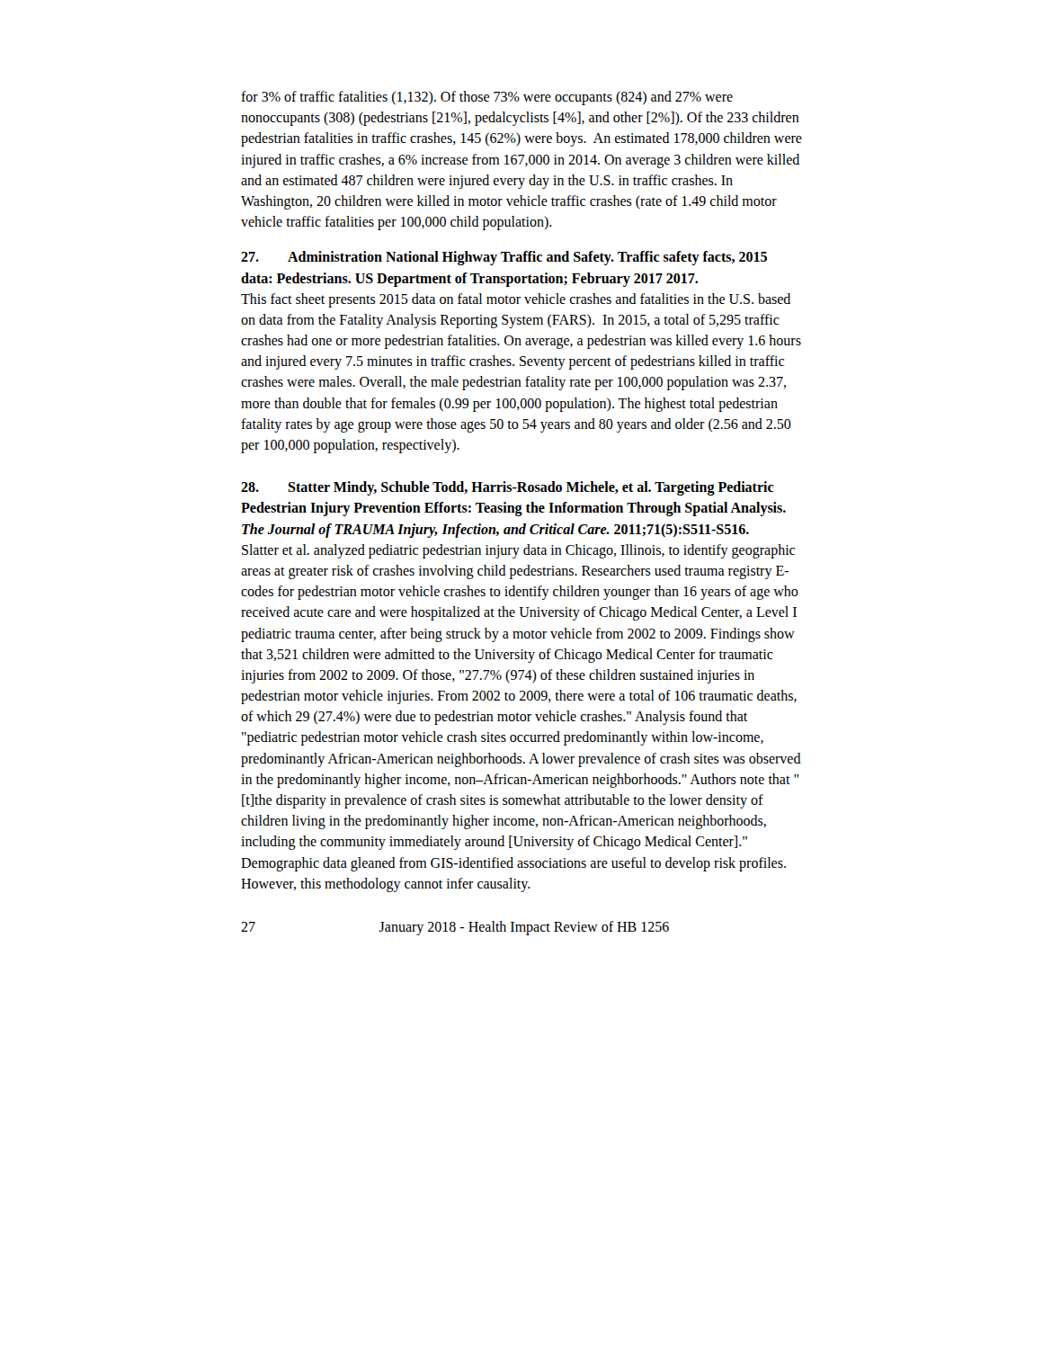for 3% of traffic fatalities (1,132). Of those 73% were occupants (824) and 27% were nonoccupants (308) (pedestrians [21%], pedalcyclists [4%], and other [2%]). Of the 233 children pedestrian fatalities in traffic crashes, 145 (62%) were boys. An estimated 178,000 children were injured in traffic crashes, a 6% increase from 167,000 in 2014. On average 3 children were killed and an estimated 487 children were injured every day in the U.S. in traffic crashes. In Washington, 20 children were killed in motor vehicle traffic crashes (rate of 1.49 child motor vehicle traffic fatalities per 100,000 child population).
27.  Administration National Highway Traffic and Safety. Traffic safety facts, 2015 data: Pedestrians. US Department of Transportation; February 2017 2017.
This fact sheet presents 2015 data on fatal motor vehicle crashes and fatalities in the U.S. based on data from the Fatality Analysis Reporting System (FARS). In 2015, a total of 5,295 traffic crashes had one or more pedestrian fatalities. On average, a pedestrian was killed every 1.6 hours and injured every 7.5 minutes in traffic crashes. Seventy percent of pedestrians killed in traffic crashes were males. Overall, the male pedestrian fatality rate per 100,000 population was 2.37, more than double that for females (0.99 per 100,000 population). The highest total pedestrian fatality rates by age group were those ages 50 to 54 years and 80 years and older (2.56 and 2.50 per 100,000 population, respectively).
28.  Statter Mindy, Schuble Todd, Harris-Rosado Michele, et al. Targeting Pediatric Pedestrian Injury Prevention Efforts: Teasing the Information Through Spatial Analysis. The Journal of TRAUMA Injury, Infection, and Critical Care. 2011;71(5):S511-S516.
Slatter et al. analyzed pediatric pedestrian injury data in Chicago, Illinois, to identify geographic areas at greater risk of crashes involving child pedestrians. Researchers used trauma registry E-codes for pedestrian motor vehicle crashes to identify children younger than 16 years of age who received acute care and were hospitalized at the University of Chicago Medical Center, a Level I pediatric trauma center, after being struck by a motor vehicle from 2002 to 2009. Findings show that 3,521 children were admitted to the University of Chicago Medical Center for traumatic injuries from 2002 to 2009. Of those, "27.7% (974) of these children sustained injuries in pedestrian motor vehicle injuries. From 2002 to 2009, there were a total of 106 traumatic deaths, of which 29 (27.4%) were due to pedestrian motor vehicle crashes." Analysis found that "pediatric pedestrian motor vehicle crash sites occurred predominantly within low-income, predominantly African-American neighborhoods. A lower prevalence of crash sites was observed in the predominantly higher income, non–African-American neighborhoods." Authors note that "[t]the disparity in prevalence of crash sites is somewhat attributable to the lower density of children living in the predominantly higher income, non-African-American neighborhoods, including the community immediately around [University of Chicago Medical Center]." Demographic data gleaned from GIS-identified associations are useful to develop risk profiles. However, this methodology cannot infer causality.
27 January 2018 - Health Impact Review of HB 1256